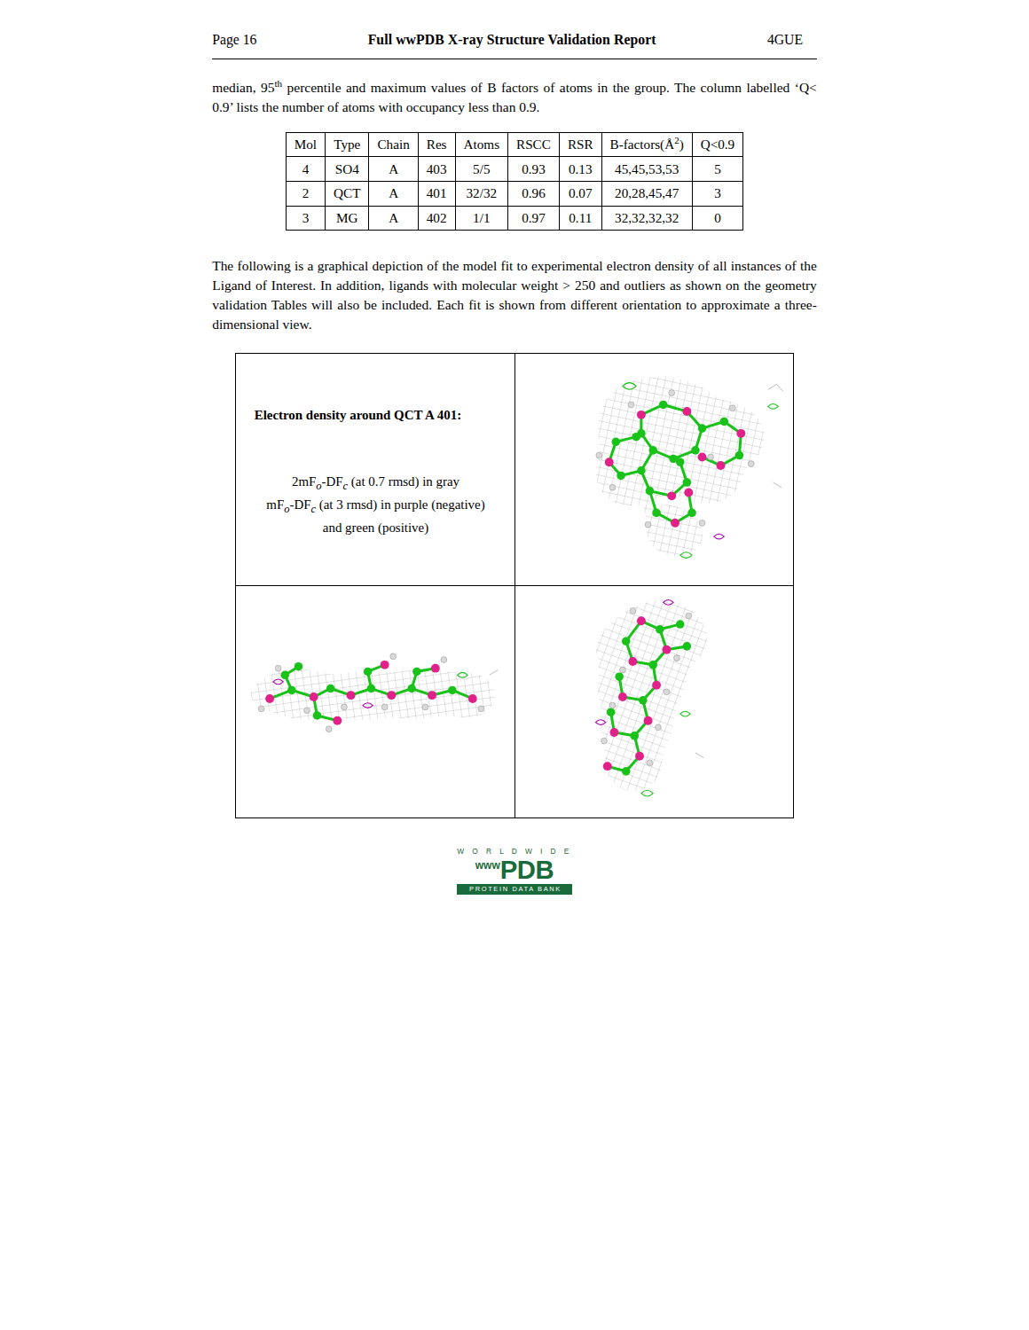Page 16
Full wwPDB X-ray Structure Validation Report
4GUE
median, 95th percentile and maximum values of B factors of atoms in the group. The column labelled ‘Q< 0.9’ lists the number of atoms with occupancy less than 0.9.
| Mol | Type | Chain | Res | Atoms | RSCC | RSR | B-factors(Å 2 ) | Q<0.9 |
| --- | --- | --- | --- | --- | --- | --- | --- | --- |
| 4 | SO4 | A | 403 | 5/5 | 0.93 | 0.13 | 45,45,53,53 | 5 |
| 2 | QCT | A | 401 | 32/32 | 0.96 | 0.07 | 20,28,45,47 | 3 |
| 3 | MG | A | 402 | 1/1 | 0.97 | 0.11 | 32,32,32,32 | 0 |
The following is a graphical depiction of the model fit to experimental electron density of all instances of the Ligand of Interest. In addition, ligands with molecular weight > 250 and outliers as shown on the geometry validation Tables will also be included. Each fit is shown from different orientation to approximate a three-dimensional view.
Electron density around QCT A 401:
2mFo-DFc (at 0.7 rmsd) in gray
mFo-DFc (at 3 rmsd) in purple (negative)
and green (positive)
W O R L D W I D E
www PDB
PROTEIN DATA BANK